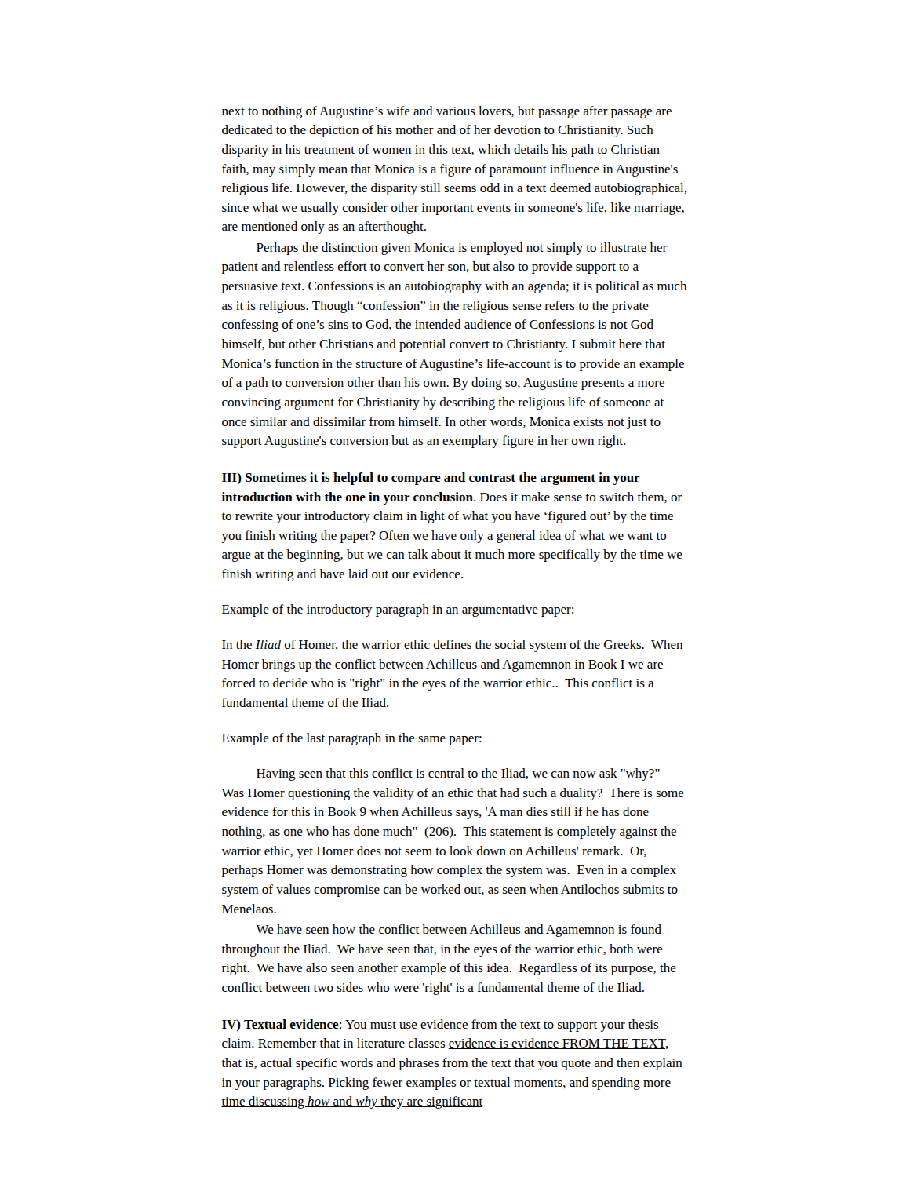next to nothing of Augustine’s wife and various lovers, but passage after passage are dedicated to the depiction of his mother and of her devotion to Christianity. Such disparity in his treatment of women in this text, which details his path to Christian faith, may simply mean that Monica is a figure of paramount influence in Augustine's religious life. However, the disparity still seems odd in a text deemed autobiographical, since what we usually consider other important events in someone's life, like marriage, are mentioned only as an afterthought.
Perhaps the distinction given Monica is employed not simply to illustrate her patient and relentless effort to convert her son, but also to provide support to a persuasive text. Confessions is an autobiography with an agenda; it is political as much as it is religious. Though “confession” in the religious sense refers to the private confessing of one’s sins to God, the intended audience of Confessions is not God himself, but other Christians and potential convert to Christianty. I submit here that Monica’s function in the structure of Augustine’s life-account is to provide an example of a path to conversion other than his own. By doing so, Augustine presents a more convincing argument for Christianity by describing the religious life of someone at once similar and dissimilar from himself. In other words, Monica exists not just to support Augustine's conversion but as an exemplary figure in her own right.
III) Sometimes it is helpful to compare and contrast the argument in your introduction with the one in your conclusion. Does it make sense to switch them, or to rewrite your introductory claim in light of what you have ‘figured out’ by the time you finish writing the paper? Often we have only a general idea of what we want to argue at the beginning, but we can talk about it much more specifically by the time we finish writing and have laid out our evidence.
Example of the introductory paragraph in an argumentative paper:
In the Iliad of Homer, the warrior ethic defines the social system of the Greeks. When Homer brings up the conflict between Achilleus and Agamemnon in Book I we are forced to decide who is "right" in the eyes of the warrior ethic.. This conflict is a fundamental theme of the Iliad.
Example of the last paragraph in the same paper:
Having seen that this conflict is central to the Iliad, we can now ask "why?" Was Homer questioning the validity of an ethic that had such a duality? There is some evidence for this in Book 9 when Achilleus says, 'A man dies still if he has done nothing, as one who has done much" (206). This statement is completely against the warrior ethic, yet Homer does not seem to look down on Achilleus' remark. Or, perhaps Homer was demonstrating how complex the system was. Even in a complex system of values compromise can be worked out, as seen when Antilochos submits to Menelaos.
We have seen how the conflict between Achilleus and Agamemnon is found throughout the Iliad. We have seen that, in the eyes of the warrior ethic, both were right. We have also seen another example of this idea. Regardless of its purpose, the conflict between two sides who were 'right' is a fundamental theme of the Iliad.
IV) Textual evidence: You must use evidence from the text to support your thesis claim. Remember that in literature classes evidence is evidence FROM THE TEXT, that is, actual specific words and phrases from the text that you quote and then explain in your paragraphs. Picking fewer examples or textual moments, and spending more time discussing how and why they are significant